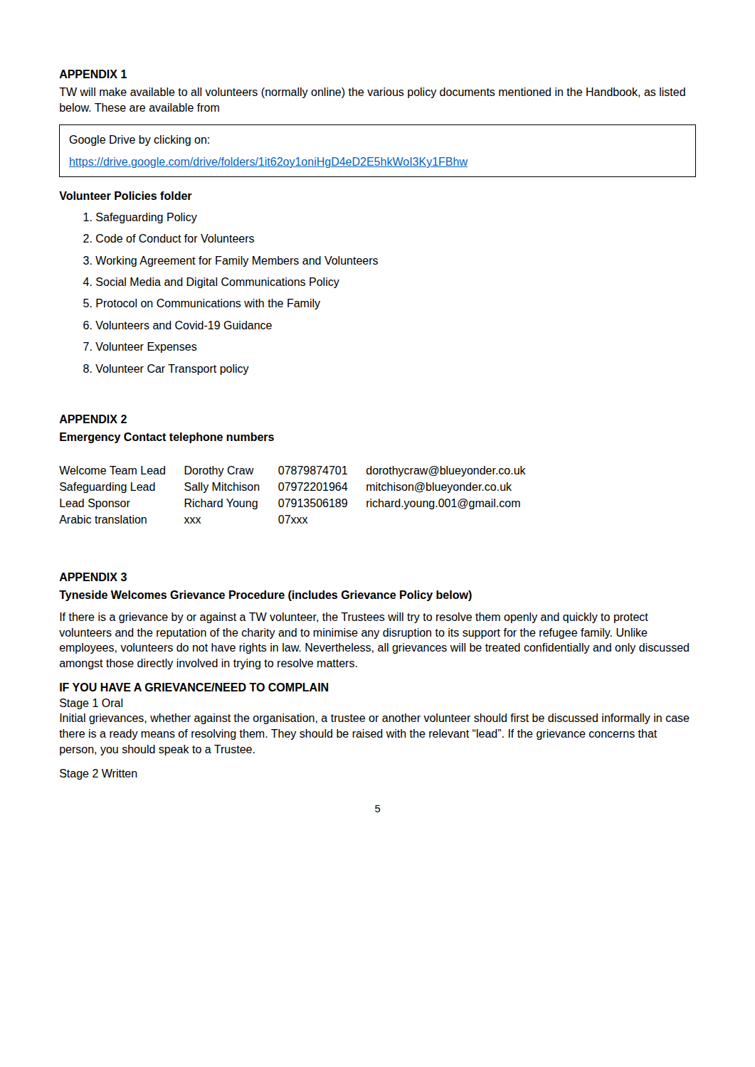APPENDIX 1
TW will make available to all volunteers (normally online) the various policy documents mentioned in the Handbook, as listed below. These are available from
Google Drive by clicking on:
https://drive.google.com/drive/folders/1it62oy1oniHgD4eD2E5hkWoI3Ky1FBhw
Volunteer Policies folder
Safeguarding Policy
Code of Conduct for Volunteers
Working Agreement for Family Members and Volunteers
Social Media and Digital Communications Policy
Protocol on Communications with the Family
Volunteers and Covid-19 Guidance
Volunteer Expenses
Volunteer Car Transport policy
APPENDIX 2
Emergency Contact telephone numbers
| Welcome Team Lead | Dorothy Craw | 07879874701 | dorothycraw@blueyonder.co.uk |
| Safeguarding Lead | Sally Mitchison | 07972201964 | mitchison@blueyonder.co.uk |
| Lead Sponsor | Richard Young | 07913506189 | richard.young.001@gmail.com |
| Arabic translation | xxx | 07xxx | |
APPENDIX 3
Tyneside Welcomes Grievance Procedure (includes Grievance Policy below)
If there is a grievance by or against a TW volunteer, the Trustees will try to resolve them openly and quickly to protect volunteers and the reputation of the charity and to minimise any disruption to its support for the refugee family. Unlike employees, volunteers do not have rights in law. Nevertheless, all grievances will be treated confidentially and only discussed amongst those directly involved in trying to resolve matters.
IF YOU HAVE A GRIEVANCE/NEED TO COMPLAIN
Stage 1 Oral
Initial grievances, whether against the organisation, a trustee or another volunteer should first be discussed informally in case there is a ready means of resolving them. They should be raised with the relevant “lead”. If the grievance concerns that person, you should speak to a Trustee.
Stage 2 Written
5